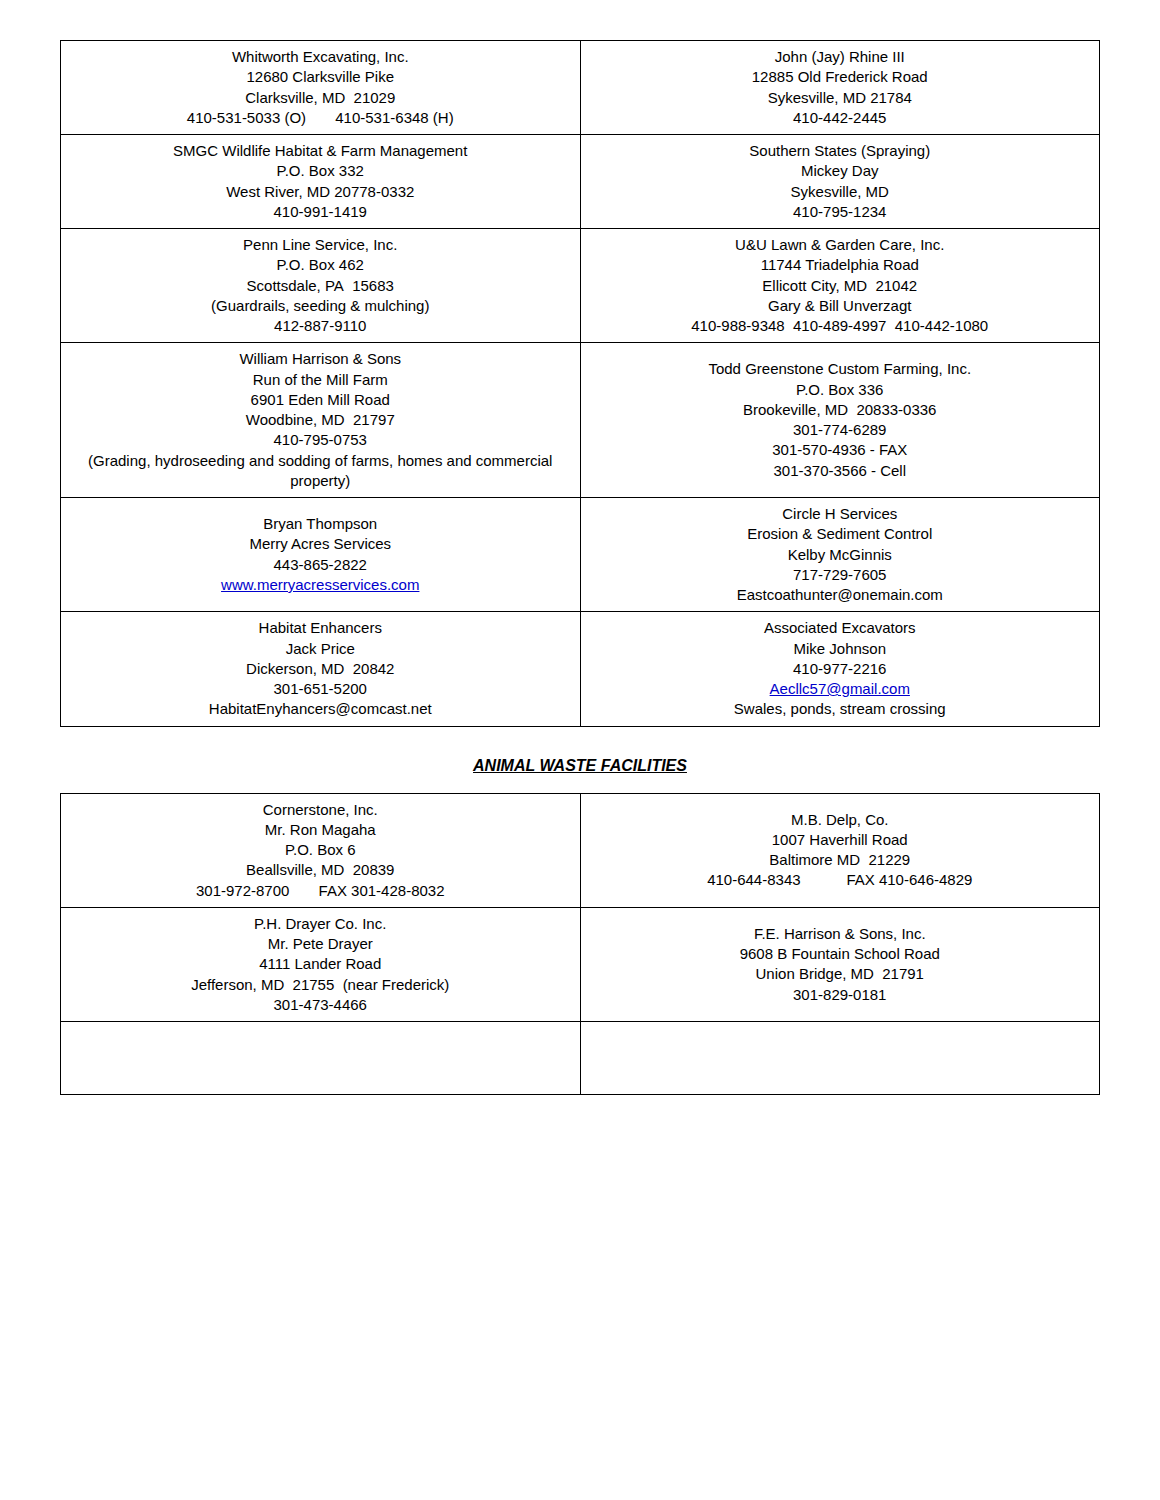| Whitworth Excavating, Inc. 12680 Clarksville Pike Clarksville, MD 21029 410-531-5033 (O) 410-531-6348 (H) | John (Jay) Rhine III 12885 Old Frederick Road Sykesville, MD 21784 410-442-2445 |
| SMGC Wildlife Habitat & Farm Management P.O. Box 332 West River, MD 20778-0332 410-991-1419 | Southern States (Spraying) Mickey Day Sykesville, MD 410-795-1234 |
| Penn Line Service, Inc. P.O. Box 462 Scottsdale, PA 15683 (Guardrails, seeding & mulching) 412-887-9110 | U&U Lawn & Garden Care, Inc. 11744 Triadelphia Road Ellicott City, MD 21042 Gary & Bill Unverzagt 410-988-9348 410-489-4997 410-442-1080 |
| William Harrison & Sons Run of the Mill Farm 6901 Eden Mill Road Woodbine, MD 21797 410-795-0753 (Grading, hydroseeding and sodding of farms, homes and commercial property) | Todd Greenstone Custom Farming, Inc. P.O. Box 336 Brookeville, MD 20833-0336 301-774-6289 301-570-4936 - FAX 301-370-3566 - Cell |
| Bryan Thompson Merry Acres Services 443-865-2822 www.merryacresservices.com | Circle H Services Erosion & Sediment Control Kelby McGinnis 717-729-7605 Eastcoathunter@onemain.com |
| Habitat Enhancers Jack Price Dickerson, MD 20842 301-651-5200 HabitatEnyhancers@comcast.net | Associated Excavators Mike Johnson 410-977-2216 Aecllc57@gmail.com Swales, ponds, stream crossing |
ANIMAL WASTE FACILITIES
| Cornerstone, Inc. Mr. Ron Magaha P.O. Box 6 Beallsville, MD 20839 301-972-8700 FAX 301-428-8032 | M.B. Delp, Co. 1007 Haverhill Road Baltimore MD 21229 410-644-8343 FAX 410-646-4829 |
| P.H. Drayer Co. Inc. Mr. Pete Drayer 4111 Lander Road Jefferson, MD 21755 (near Frederick) 301-473-4466 | F.E. Harrison & Sons, Inc. 9608 B Fountain School Road Union Bridge, MD 21791 301-829-0181 |